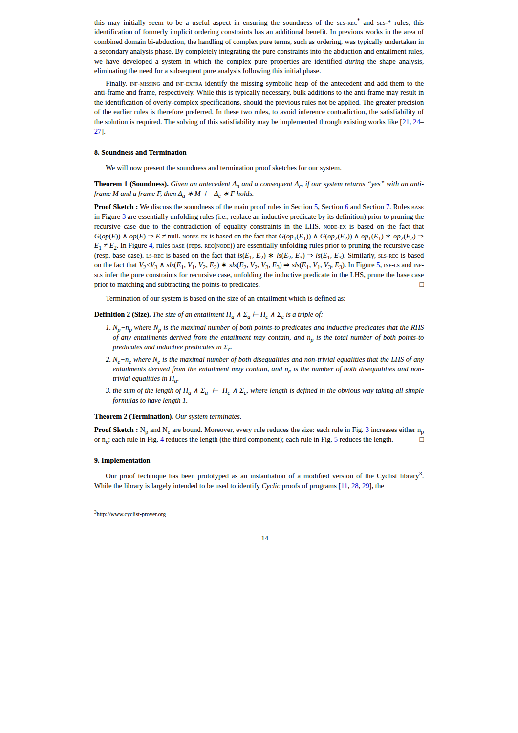this may initially seem to be a useful aspect in ensuring the soundness of the sls-rec* and sls-* rules, this identification of formerly implicit ordering constraints has an additional benefit. In previous works in the area of combined domain bi-abduction, the handling of complex pure terms, such as ordering, was typically undertaken in a secondary analysis phase. By completely integrating the pure constraints into the abduction and entailment rules, we have developed a system in which the complex pure properties are identified during the shape analysis, eliminating the need for a subsequent pure analysis following this initial phase.
Finally, inf-missing and inf-extra identify the missing symbolic heap of the antecedent and add them to the anti-frame and frame, respectively. While this is typically necessary, bulk additions to the anti-frame may result in the identification of overly-complex specifications, should the previous rules not be applied. The greater precision of the earlier rules is therefore preferred. In these two rules, to avoid inference contradiction, the satisfiability of the solution is required. The solving of this satisfiability may be implemented through existing works like [21, 24–27].
8. Soundness and Termination
We will now present the soundness and termination proof sketches for our system.
Theorem 1 (Soundness). Given an antecedent Δa and a consequent Δc, if our system returns “yes” with an anti-frame M and a frame F, then Δa ∗ M ⊨ Δc ∗ F holds.
Proof Sketch : We discuss the soundness of the main proof rules in Section 5, Section 6 and Section 7. Rules base in Figure 3 are essentially unfolding rules (i.e., replace an inductive predicate by its definition) prior to pruning the recursive case due to the contradiction of equality constraints in the LHS. node-ex is based on the fact that G(op(E)) ∧ op(E) ⇒ E ≠ null. nodes-ex is based on the fact that G(op1(E1)) ∧ G(op2(E2)) ∧ op1(E1) ∗ op2(E2) ⇒ E1 ≠ E2. In Figure 4, rules base (reps. rec(node)) are essentially unfolding rules prior to pruning the recursive case (resp. base case). ls-rec is based on the fact that ls(E1, E2) ∗ ls(E2, E3) ⇒ ls(E1, E3). Similarly, sls-rec is based on the fact that V2≤V3 ∧ sls(E1, V1, V2, E2) ∗ sls(E2, V2, V3, E3) ⇒ sls(E1, V1, V3, E3). In Figure 5, inf-ls and inf-sls infer the pure constraints for recursive case, unfolding the inductive predicate in the LHS, prune the base case prior to matching and subtracting the points-to predicates. □
Termination of our system is based on the size of an entailment which is defined as:
Definition 2 (Size). The size of an entailment Πa ∧ Σa ⊢ Πc ∧ Σc is a triple of:
Np−np where Np is the maximal number of both points-to predicates and inductive predicates that the RHS of any entailments derived from the entailment may contain, and np is the total number of both points-to predicates and inductive predicates in Σc.
Ne−ne where Ne is the maximal number of both disequalities and non-trivial equalities that the LHS of any entailments derived from the entailment may contain, and ne is the number of both disequalities and non-trivial equalities in Πa.
the sum of the length of Πa ∧ Σa ⊢ Πc ∧ Σc, where length is defined in the obvious way taking all simple formulas to have length 1.
Theorem 2 (Termination). Our system terminates.
Proof Sketch : Np and Ne are bound. Moreover, every rule reduces the size: each rule in Fig. 3 increases either np or ne; each rule in Fig. 4 reduces the length (the third component); each rule in Fig. 5 reduces the length. □
9. Implementation
Our proof technique has been prototyped as an instantiation of a modified version of the Cyclist library3. While the library is largely intended to be used to identify Cyclic proofs of programs [11, 28, 29], the
3http://www.cyclist-prover.org
14